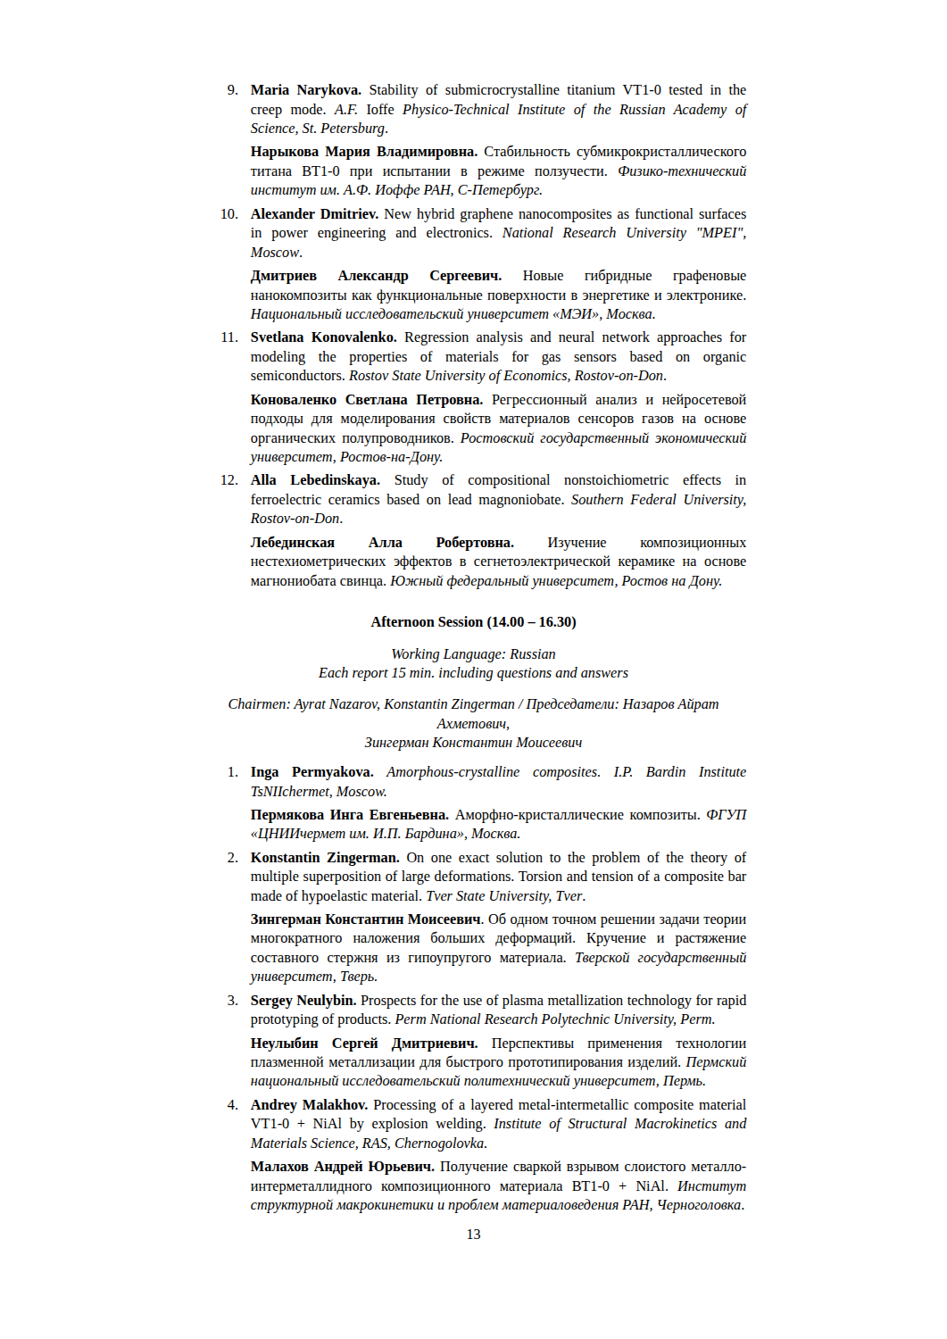9.
Maria Narykova. Stability of submicrocrystalline titanium VT1-0 tested in the creep mode. A.F. Ioffe Physico-Technical Institute of the Russian Academy of Science, St. Petersburg.
Нарыкова Мария Владимировна. Стабильность субмикрокристаллического титана ВТ1-0 при испытании в режиме ползучести. Физико-технический институт им. А.Ф. Иоффе РАН, С-Петербург.
10.
Alexander Dmitriev. New hybrid graphene nanocomposites as functional surfaces in power engineering and electronics. National Research University "MPEI", Moscow.
Дмитриев Александр Сергеевич. Новые гибридные графеновые нанокомпозиты как функциональные поверхности в энергетике и электронике. Национальный исследовательский университет «МЭИ», Москва.
11.
Svetlana Konovalenko. Regression analysis and neural network approaches for modeling the properties of materials for gas sensors based on organic semiconductors. Rostov State University of Economics, Rostov-on-Don.
Коноваленко Светлана Петровна. Регрессионный анализ и нейросетевой подходы для моделирования свойств материалов сенсоров газов на основе органических полупроводников. Ростовский государственный экономический университет, Ростов-на-Дону.
12.
Alla Lebedinskaya. Study of compositional nonstoichiometric effects in ferroelectric ceramics based on lead magnoniobate. Southern Federal University, Rostov-on-Don.
Лебединская Алла Робертовна. Изучение композиционных нестехиометрических эффектов в сегнетоэлектрической керамике на основе магнониобата свинца. Южный федеральный университет, Ростов на Дону.
Afternoon Session (14.00 – 16.30)
Working Language: Russian
Each report 15 min. including questions and answers
Chairmen: Ayrat Nazarov, Konstantin Zingerman / Председатели: Назаров Айрат Ахметович,
Зингерман Константин Моисеевич
1.
Inga Permyakova. Amorphous-crystalline composites. I.P. Bardin Institute TsNIIchermet, Moscow.
Пермякова Инга Евгеньевна. Аморфно-кристаллические композиты. ФГУП «ЦНИИчермет им. И.П. Бардина», Москва.
2.
Konstantin Zingerman. On one exact solution to the problem of the theory of multiple superposition of large deformations. Torsion and tension of a composite bar made of hypoelastic material. Tver State University, Tver.
Зингерман Константин Моисеевич. Об одном точном решении задачи теории многократного наложения больших деформаций. Кручение и растяжение составного стержня из гипоупругого материала. Тверской государственный университет, Тверь.
3.
Sergey Neulybin. Prospects for the use of plasma metallization technology for rapid prototyping of products. Perm National Research Polytechnic University, Perm.
Неулыбин Сергей Дмитриевич. Перспективы применения технологии плазменной металлизации для быстрого прототипирования изделий. Пермский национальный исследовательский политехнический университет, Пермь.
4.
Andrey Malakhov. Processing of a layered metal-intermetallic composite material VT1-0 + NiAl by explosion welding. Institute of Structural Macrokinetics and Materials Science, RAS, Chernogolovka.
Малахов Андрей Юрьевич. Получение сваркой взрывом слоистого металло-интерметаллидного композиционного материала ВТ1-0 + NiAl. Институт структурной макрокинетики и проблем материаловедения РАН, Черноголовка.
13